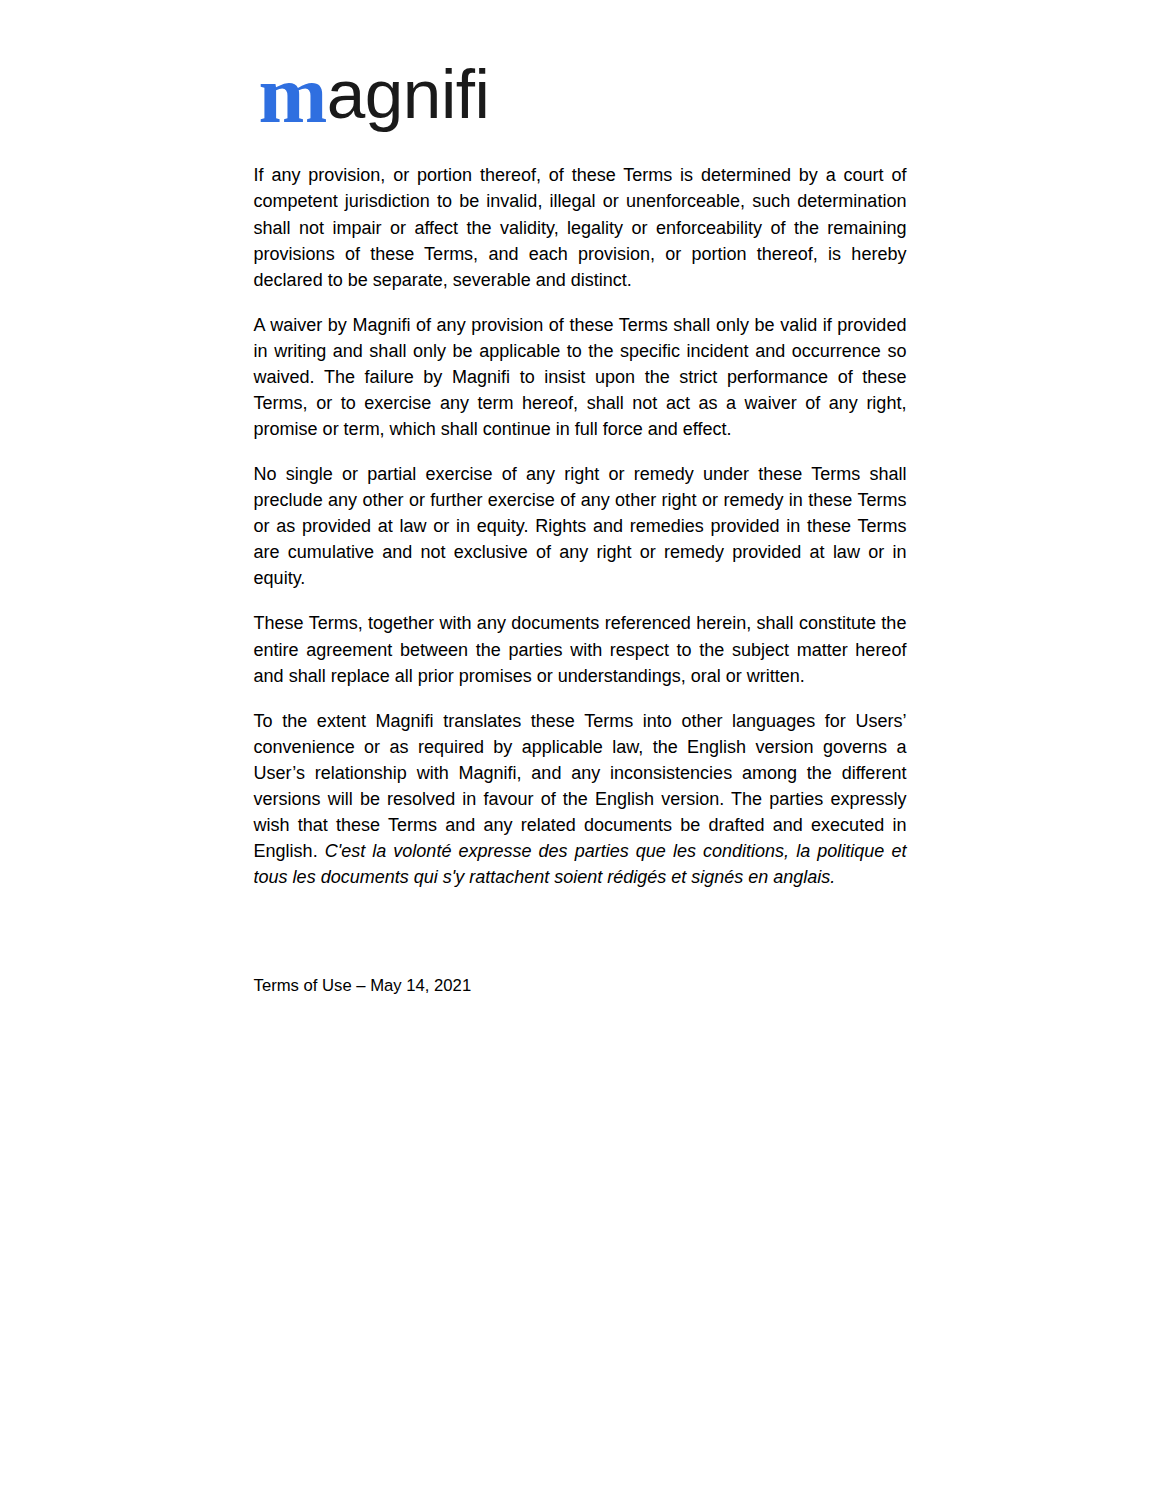magnifi
If any provision, or portion thereof, of these Terms is determined by a court of competent jurisdiction to be invalid, illegal or unenforceable, such determination shall not impair or affect the validity, legality or enforceability of the remaining provisions of these Terms, and each provision, or portion thereof, is hereby declared to be separate, severable and distinct.
A waiver by Magnifi of any provision of these Terms shall only be valid if provided in writing and shall only be applicable to the specific incident and occurrence so waived. The failure by Magnifi to insist upon the strict performance of these Terms, or to exercise any term hereof, shall not act as a waiver of any right, promise or term, which shall continue in full force and effect.
No single or partial exercise of any right or remedy under these Terms shall preclude any other or further exercise of any other right or remedy in these Terms or as provided at law or in equity. Rights and remedies provided in these Terms are cumulative and not exclusive of any right or remedy provided at law or in equity.
These Terms, together with any documents referenced herein, shall constitute the entire agreement between the parties with respect to the subject matter hereof and shall replace all prior promises or understandings, oral or written.
To the extent Magnifi translates these Terms into other languages for Users’ convenience or as required by applicable law, the English version governs a User’s relationship with Magnifi, and any inconsistencies among the different versions will be resolved in favour of the English version. The parties expressly wish that these Terms and any related documents be drafted and executed in English. C'est la volonté expresse des parties que les conditions, la politique et tous les documents qui s'y rattachent soient rédigés et signés en anglais.
Terms of Use – May 14, 2021